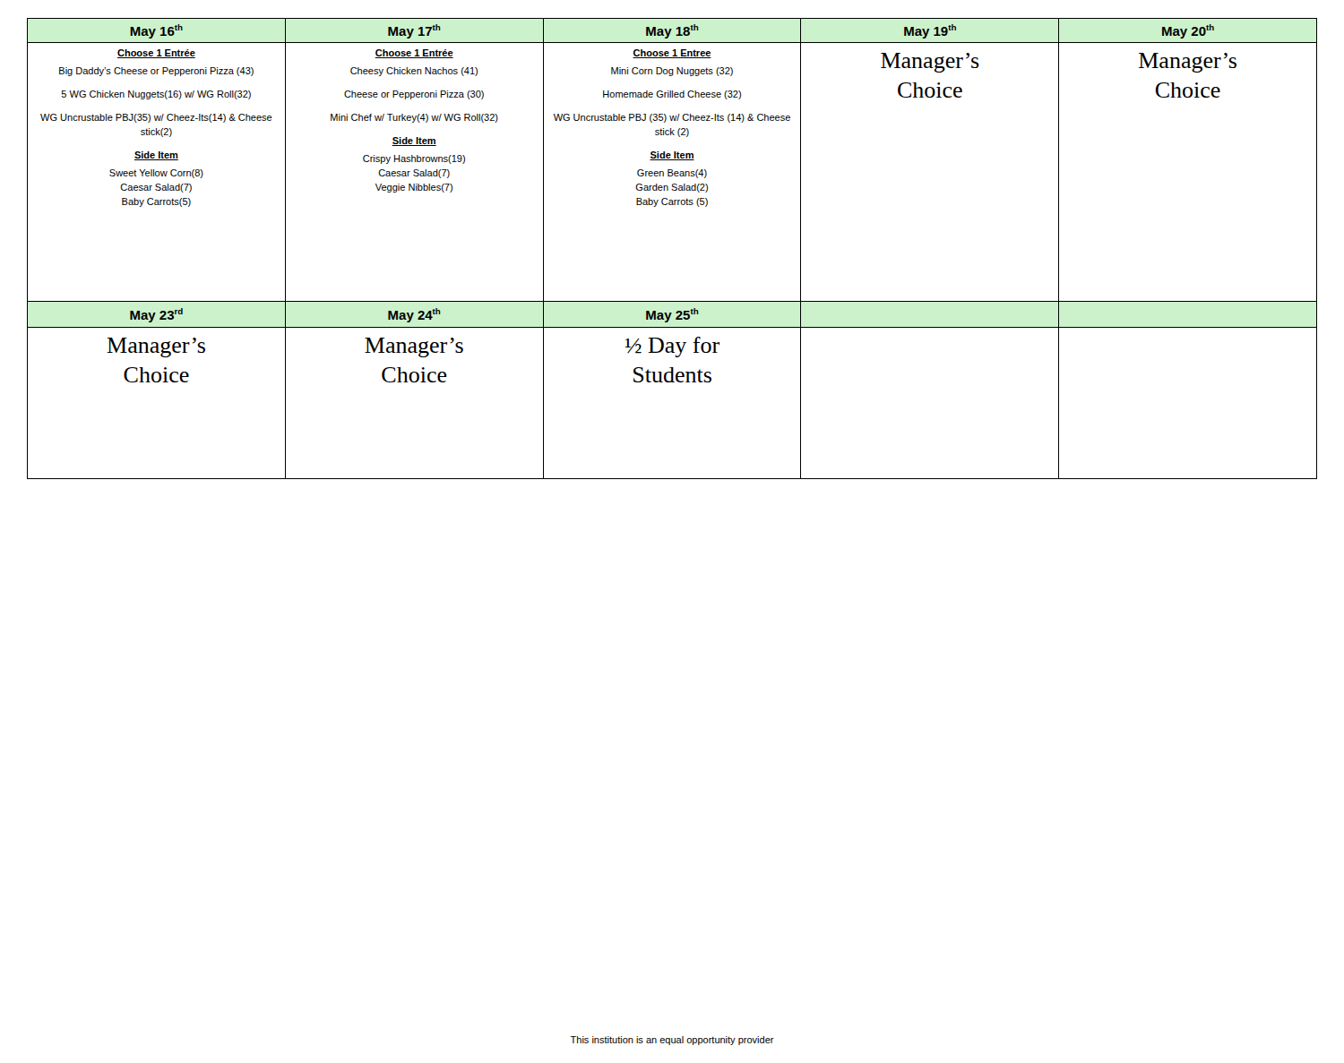| May 16 th | May 17 th | May 18 th | May 19 th | May 20 th |
| --- | --- | --- | --- | --- |
| Choose 1 Entrée Big Daddy’s Cheese or Pepperoni Pizza (43) 5 WG Chicken Nuggets(16) w/ WG Roll(32) WG Uncrustable PBJ(35) w/ Cheez-Its(14) & Cheese stick(2) Side Item Sweet Yellow Corn(8) Caesar Salad(7) Baby Carrots(5) | Choose 1 Entrée Cheesy Chicken Nachos (41) Cheese or Pepperoni Pizza (30) Mini Chef w/ Turkey(4) w/ WG Roll(32) Side Item Crispy Hashbrowns(19) Caesar Salad(7) Veggie Nibbles(7) | Choose 1 Entree Mini Corn Dog Nuggets (32) Homemade Grilled Cheese (32) WG Uncrustable PBJ (35) w/ Cheez-Its (14) & Cheese stick (2) Side Item Green Beans(4) Garden Salad(2) Baby Carrots (5) | Manager’s Choice | Manager’s Choice |
| May 23 rd | May 24 th | May 25 th | | |
| Manager’s Choice | Manager’s Choice | ½ Day for Students | | |
This institution is an equal opportunity provider